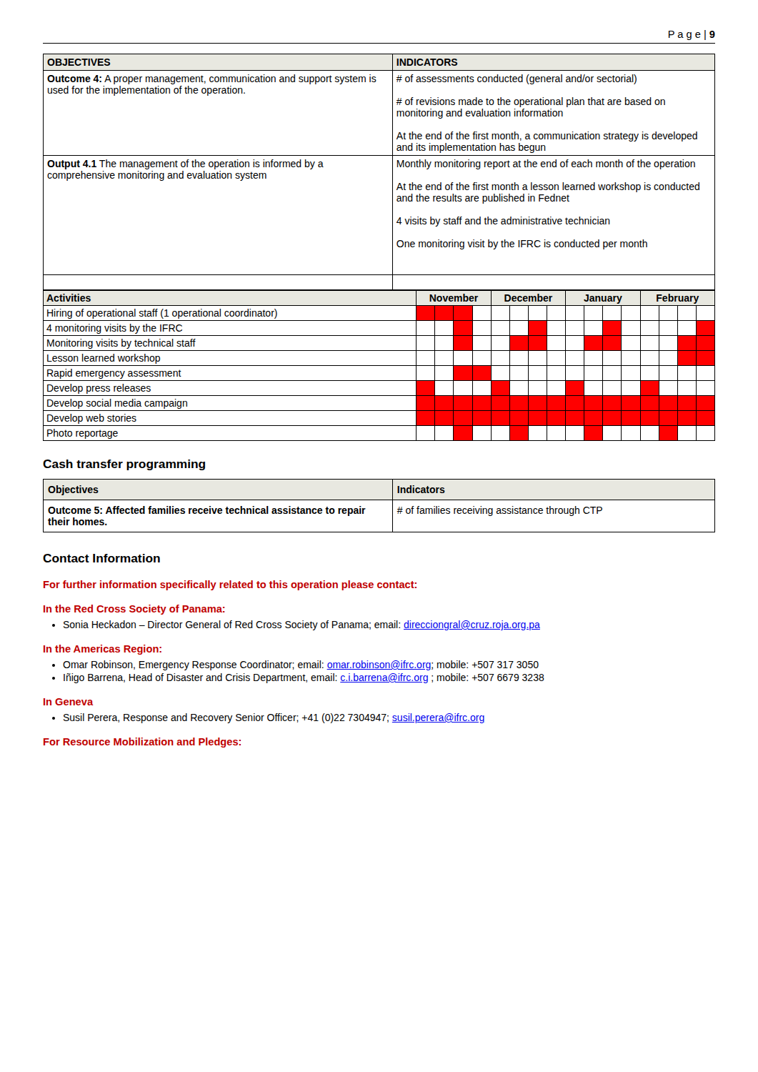P a g e | 9
| OBJECTIVES | INDICATORS |
| --- | --- |
| Outcome 4: A proper management, communication and support system is used for the implementation of the operation. | # of assessments conducted (general and/or sectorial) # of revisions made to the operational plan that are based on monitoring and evaluation information At the end of the first month, a communication strategy is developed and its implementation has begun |
| Output 4.1 The management of the operation is informed by a comprehensive monitoring and evaluation system | Monthly monitoring report at the end of each month of the operation At the end of the first month a lesson learned workshop is conducted and the results are published in Fednet 4 visits by staff and the administrative technician One monitoring visit by the IFRC is conducted per month |
| Activities | November | December | January | February |
| --- | --- | --- | --- | --- |
| Hiring of operational staff (1 operational coordinator) | | | | | | | | | | | | | | | | |
| 4 monitoring visits by the IFRC | | | | | | | | | | | | | | | | |
| Monitoring visits by technical staff | | | | | | | | | | | | | | | | |
| Lesson learned workshop | | | | | | | | | | | | | | | | |
| Rapid emergency assessment | | | | | | | | | | | | | | | | |
| Develop press releases | | | | | | | | | | | | | | | | |
| Develop social media campaign | | | | | | | | | | | | | | | | |
| Develop web stories | | | | | | | | | | | | | | | | |
| Photo reportage | | | | | | | | | | | | | | | | |
Cash transfer programming
| Objectives | Indicators |
| --- | --- |
| Outcome 5: Affected families receive technical assistance to repair their homes. | # of families receiving assistance through CTP |
Contact Information
For further information specifically related to this operation please contact:
In the Red Cross Society of Panama:
Sonia Heckadon – Director General of Red Cross Society of Panama; email: direcciongral@cruz.roja.org.pa
In the Americas Region:
Omar Robinson, Emergency Response Coordinator; email: omar.robinson@ifrc.org; mobile: +507 317 3050
Iñigo Barrena, Head of Disaster and Crisis Department, email: c.i.barrena@ifrc.org ; mobile: +507 6679 3238
In Geneva
Susil Perera, Response and Recovery Senior Officer; +41 (0)22 7304947; susil.perera@ifrc.org
For Resource Mobilization and Pledges: